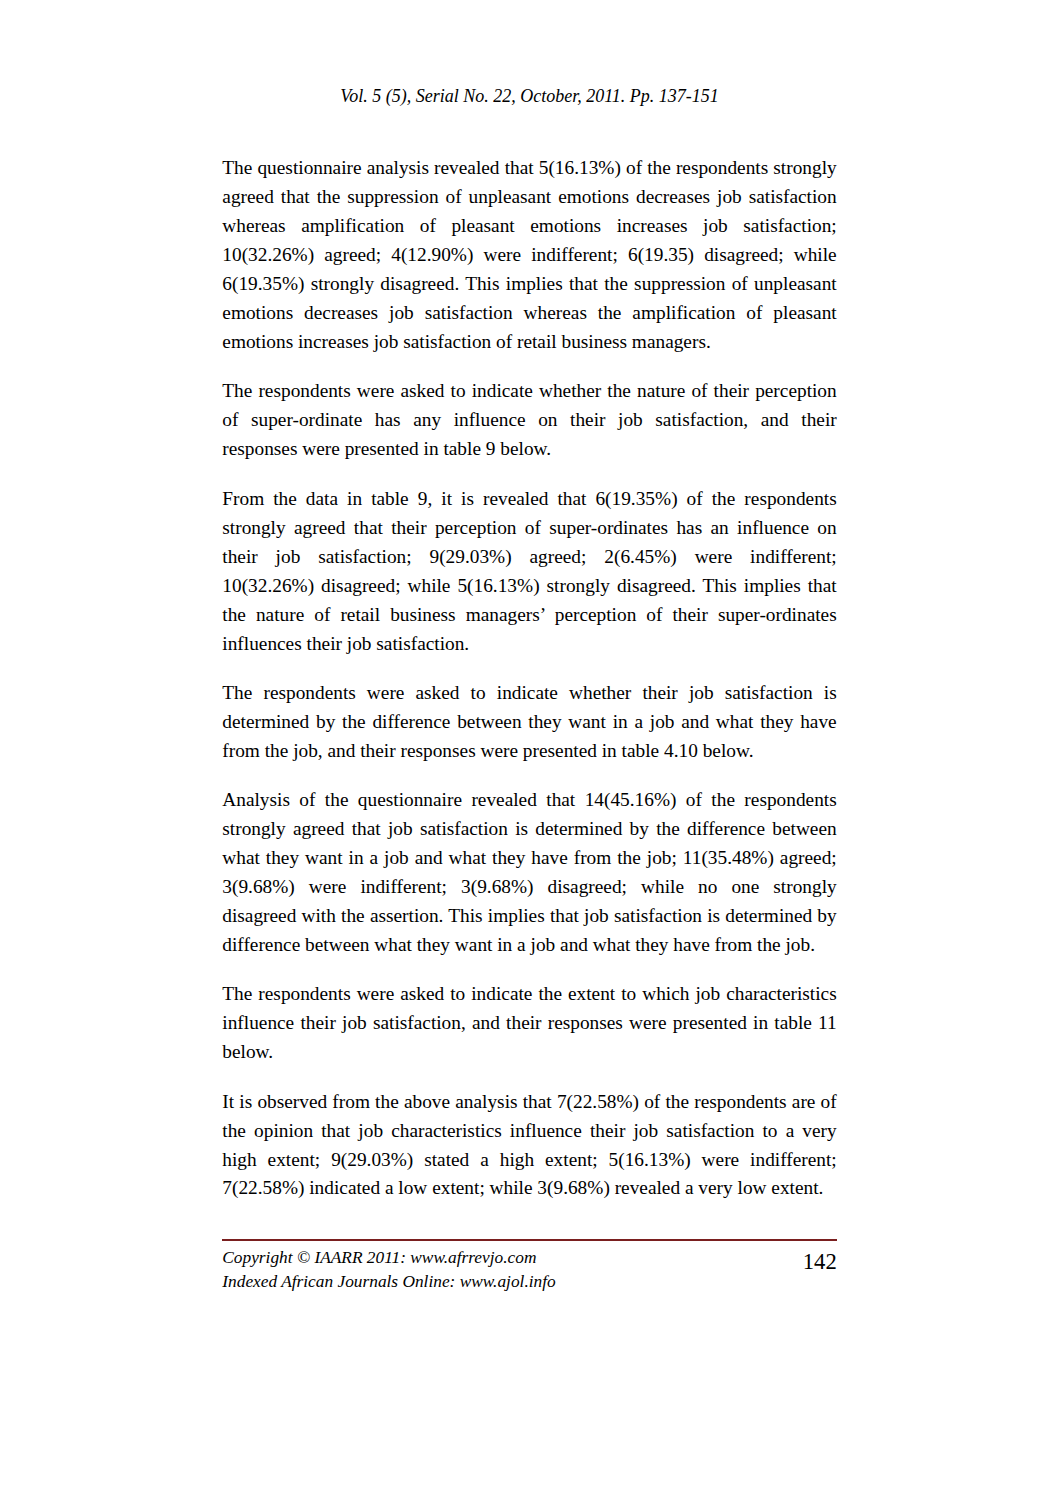Vol. 5 (5), Serial No. 22, October, 2011. Pp. 137-151
The questionnaire analysis revealed that 5(16.13%) of the respondents strongly agreed that the suppression of unpleasant emotions decreases job satisfaction whereas amplification of pleasant emotions increases job satisfaction; 10(32.26%) agreed; 4(12.90%) were indifferent; 6(19.35) disagreed; while 6(19.35%) strongly disagreed. This implies that the suppression of unpleasant emotions decreases job satisfaction whereas the amplification of pleasant emotions increases job satisfaction of retail business managers.
The respondents were asked to indicate whether the nature of their perception of super-ordinate has any influence on their job satisfaction, and their responses were presented in table 9 below.
From the data in table 9, it is revealed that 6(19.35%) of the respondents strongly agreed that their perception of super-ordinates has an influence on their job satisfaction; 9(29.03%) agreed; 2(6.45%) were indifferent; 10(32.26%) disagreed; while 5(16.13%) strongly disagreed. This implies that the nature of retail business managers’ perception of their super-ordinates influences their job satisfaction.
The respondents were asked to indicate whether their job satisfaction is determined by the difference between they want in a job and what they have from the job, and their responses were presented in table 4.10 below.
Analysis of the questionnaire revealed that 14(45.16%) of the respondents strongly agreed that job satisfaction is determined by the difference between what they want in a job and what they have from the job; 11(35.48%) agreed; 3(9.68%) were indifferent; 3(9.68%) disagreed; while no one strongly disagreed with the assertion. This implies that job satisfaction is determined by difference between what they want in a job and what they have from the job.
The respondents were asked to indicate the extent to which job characteristics influence their job satisfaction, and their responses were presented in table 11 below.
It is observed from the above analysis that 7(22.58%) of the respondents are of the opinion that job characteristics influence their job satisfaction to a very high extent; 9(29.03%) stated a high extent; 5(16.13%) were indifferent; 7(22.58%) indicated a low extent; while 3(9.68%) revealed a very low extent.
142
Copyright © IAARR 2011: www.afrrevjo.com
Indexed African Journals Online: www.ajol.info